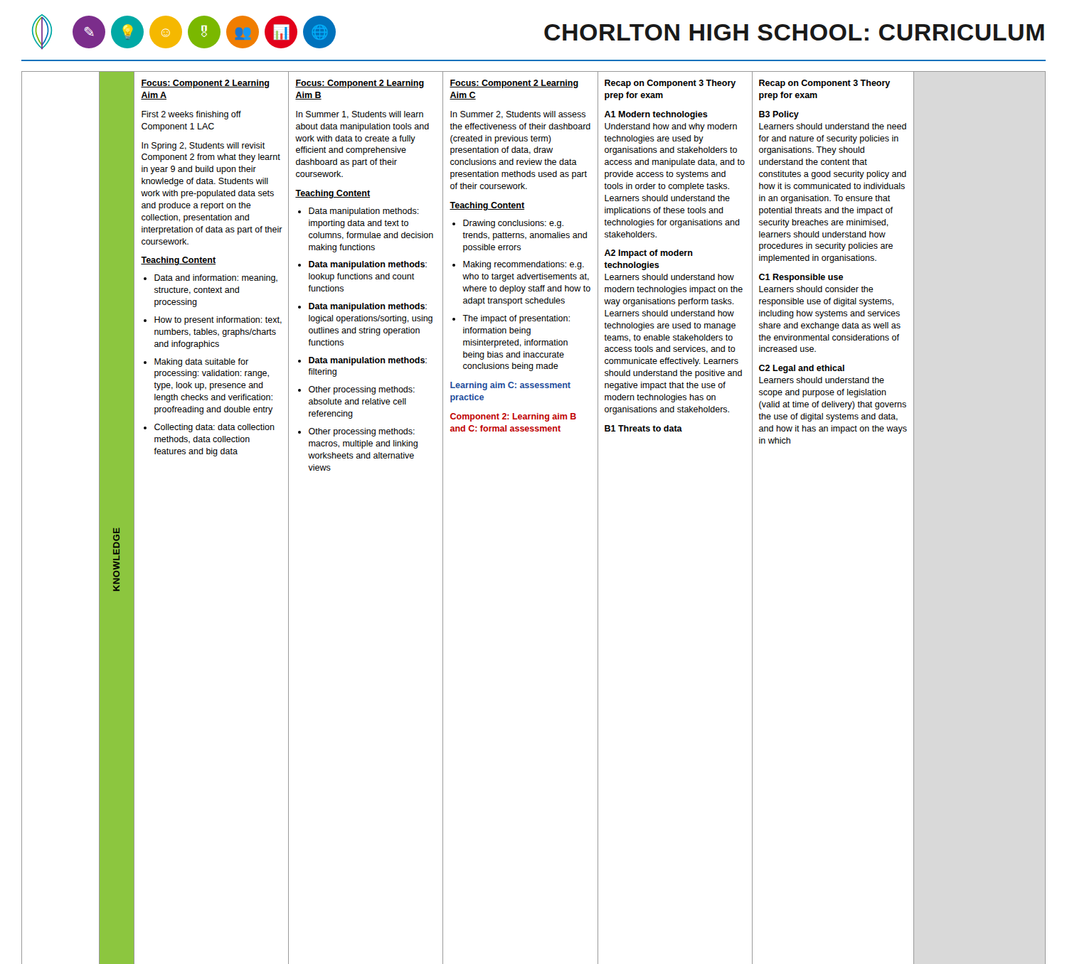✎ 💡 ☺ 🎖 👥 📊 🌐
CHORLTON HIGH SCHOOL: CURRICULUM
| | KNOWLEDGE | Focus: Component 2 Learning Aim A First 2 weeks finishing off Component 1 LAC In Spring 2, Students will revisit Component 2 from what they learnt in year 9 and build upon their knowledge of data. Students will work with pre-populated data sets and produce a report on the collection, presentation and interpretation of data as part of their coursework. Teaching Content Data and information: meaning, structure, context and processing How to present information: text, numbers, tables, graphs/charts and infographics Making data suitable for processing: validation: range, type, look up, presence and length checks and verification: proofreading and double entry Collecting data: data collection methods, data collection features and big data | Focus: Component 2 Learning Aim B In Summer 1, Students will learn about data manipulation tools and work with data to create a fully efficient and comprehensive dashboard as part of their coursework. Teaching Content Data manipulation methods: importing data and text to columns, formulae and decision making functions Data manipulation methods : lookup functions and count functions Data manipulation methods : logical operations/sorting, using outlines and string operation functions Data manipulation methods : filtering Other processing methods: absolute and relative cell referencing Other processing methods: macros, multiple and linking worksheets and alternative views | Focus: Component 2 Learning Aim C In Summer 2, Students will assess the effectiveness of their dashboard (created in previous term) presentation of data, draw conclusions and review the data presentation methods used as part of their coursework. Teaching Content Drawing conclusions: e.g. trends, patterns, anomalies and possible errors Making recommendations: e.g. who to target advertisements at, where to deploy staff and how to adapt transport schedules The impact of presentation: information being misinterpreted, information being bias and inaccurate conclusions being made Learning aim C: assessment practice Component 2: Learning aim B and C: formal assessment | Recap on Component 3 Theory prep for exam A1 Modern technologies Understand how and why modern technologies are used by organisations and stakeholders to access and manipulate data, and to provide access to systems and tools in order to complete tasks. Learners should understand the implications of these tools and technologies for organisations and stakeholders. A2 Impact of modern technologies Learners should understand how modern technologies impact on the way organisations perform tasks. Learners should understand how technologies are used to manage teams, to enable stakeholders to access tools and services, and to communicate effectively. Learners should understand the positive and negative impact that the use of modern technologies has on organisations and stakeholders. B1 Threats to data | Recap on Component 3 Theory prep for exam B3 Policy Learners should understand the need for and nature of security policies in organisations. They should understand the content that constitutes a good security policy and how it is communicated to individuals in an organisation. To ensure that potential threats and the impact of security breaches are minimised, learners should understand how procedures in security policies are implemented in organisations. C1 Responsible use Learners should consider the responsible use of digital systems, including how systems and services share and exchange data as well as the environmental considerations of increased use. C2 Legal and ethical Learners should understand the scope and purpose of legislation (valid at time of delivery) that governs the use of digital systems and data, and how it has an impact on the ways in which | |